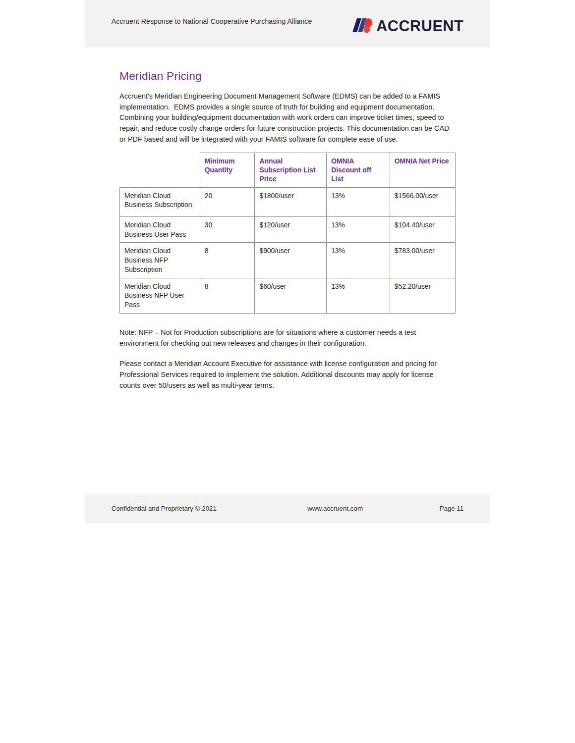Accruent Response to National Cooperative Purchasing Alliance
ACCRUENT
Meridian Pricing
Accruent's Meridian Engineering Document Management Software (EDMS) can be added to a FAMIS implementation. EDMS provides a single source of truth for building and equipment documentation. Combining your building/equipment documentation with work orders can improve ticket times, speed to repair, and reduce costly change orders for future construction projects. This documentation can be CAD or PDF based and will be integrated with your FAMIS software for complete ease of use.
| | Minimum Quantity | Annual Subscription List Price | OMNIA Discount off List | OMNIA Net Price |
| --- | --- | --- | --- | --- |
| Meridian Cloud Business Subscription | 20 | $1800/user | 13% | $1566.00/user |
| Meridian Cloud Business User Pass | 30 | $120/user | 13% | $104.40/user |
| Meridian Cloud Business NFP Subscription | 8 | $900/user | 13% | $783.00/user |
| Meridian Cloud Business NFP User Pass | 8 | $60/user | 13% | $52.20/user |
Note: NFP – Not for Production subscriptions are for situations where a customer needs a test environment for checking out new releases and changes in their configuration.
Please contact a Meridian Account Executive for assistance with license configuration and pricing for Professional Services required to implement the solution. Additional discounts may apply for license counts over 50/users as well as multi-year terms.
Confidential and Proprietary © 2021
www.accruent.com
Page 11